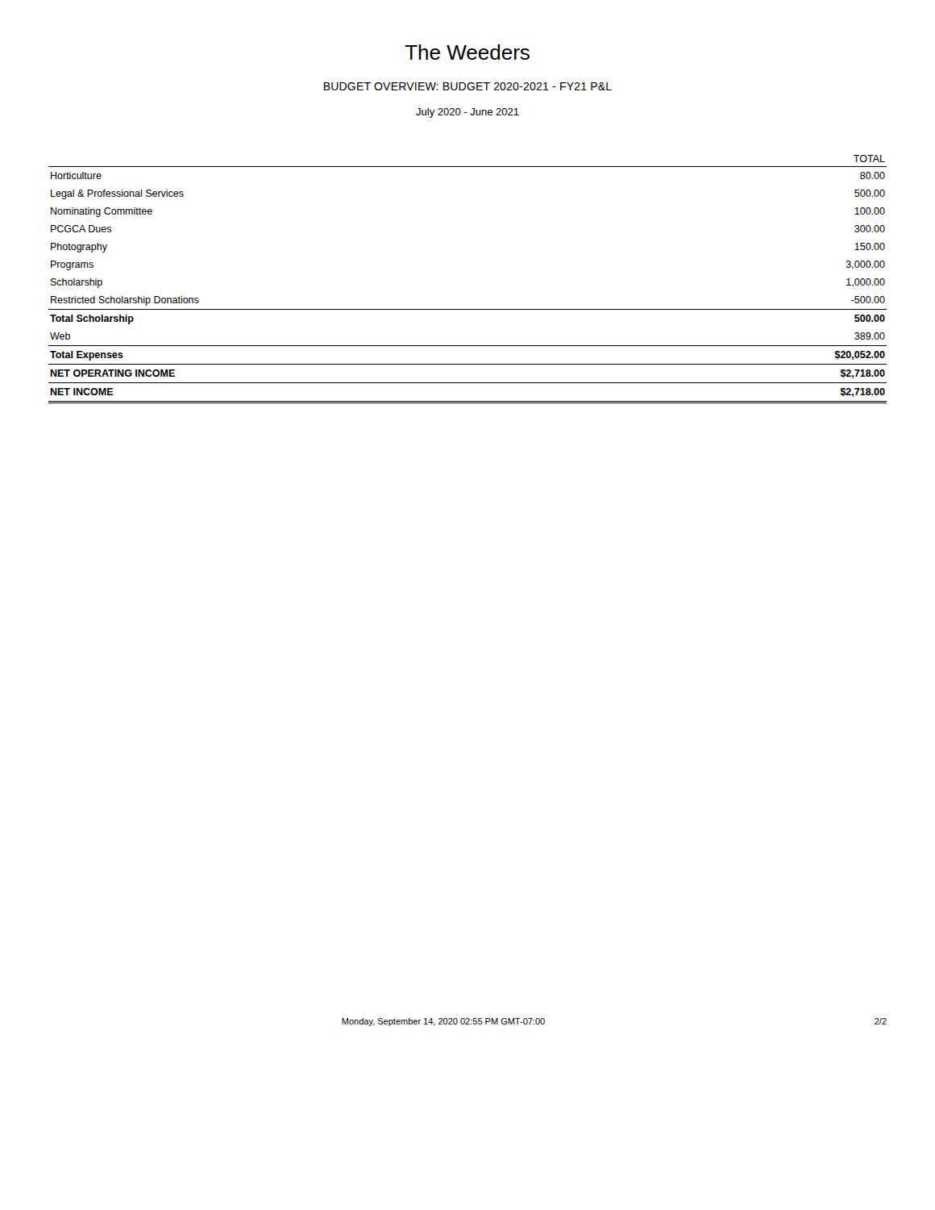The Weeders
BUDGET OVERVIEW: BUDGET 2020-2021 - FY21 P&L
July 2020 - June 2021
| | TOTAL |
| --- | --- |
| Horticulture | 80.00 |
| Legal & Professional Services | 500.00 |
| Nominating Committee | 100.00 |
| PCGCA Dues | 300.00 |
| Photography | 150.00 |
| Programs | 3,000.00 |
| Scholarship | 1,000.00 |
| Restricted Scholarship Donations | -500.00 |
| Total Scholarship | 500.00 |
| Web | 389.00 |
| Total Expenses | $20,052.00 |
| NET OPERATING INCOME | $2,718.00 |
| NET INCOME | $2,718.00 |
Monday, September 14, 2020 02:55 PM GMT-07:00
2/2